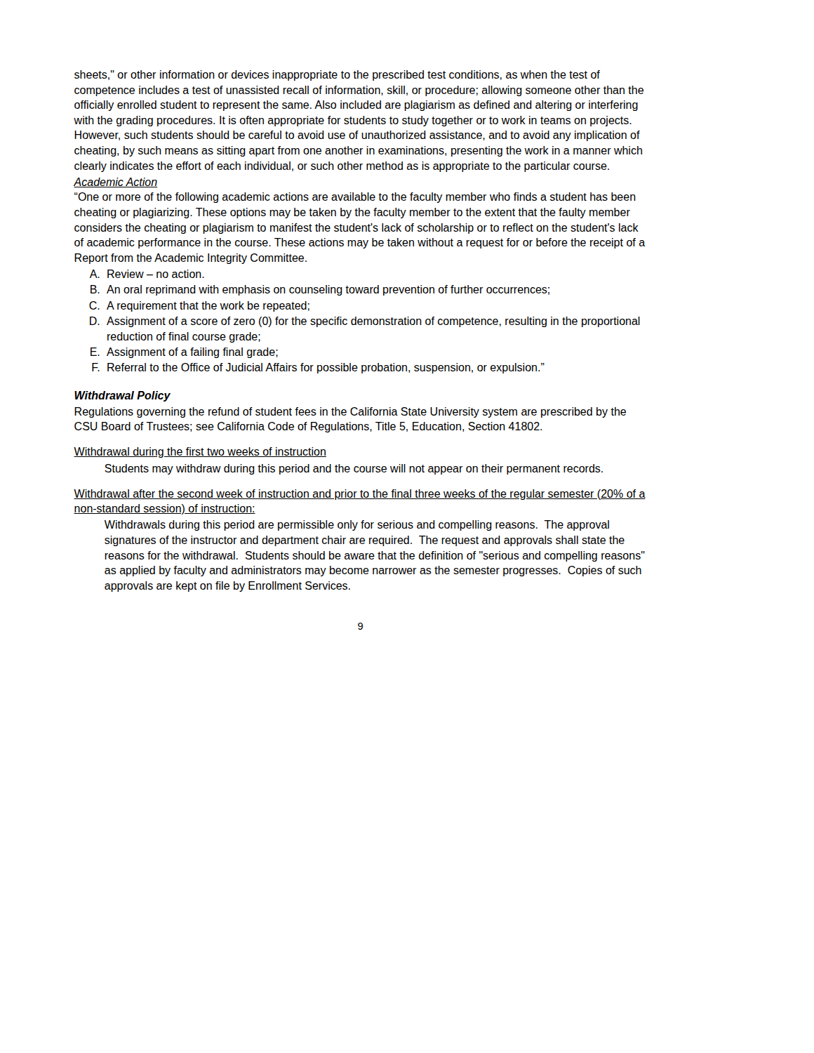sheets," or other information or devices inappropriate to the prescribed test conditions, as when the test of competence includes a test of unassisted recall of information, skill, or procedure; allowing someone other than the officially enrolled student to represent the same. Also included are plagiarism as defined and altering or interfering with the grading procedures. It is often appropriate for students to study together or to work in teams on projects. However, such students should be careful to avoid use of unauthorized assistance, and to avoid any implication of cheating, by such means as sitting apart from one another in examinations, presenting the work in a manner which clearly indicates the effort of each individual, or such other method as is appropriate to the particular course.
Academic Action
“One or more of the following academic actions are available to the faculty member who finds a student has been cheating or plagiarizing. These options may be taken by the faculty member to the extent that the faulty member considers the cheating or plagiarism to manifest the student's lack of scholarship or to reflect on the student's lack of academic performance in the course. These actions may be taken without a request for or before the receipt of a Report from the Academic Integrity Committee.
Review – no action.
An oral reprimand with emphasis on counseling toward prevention of further occurrences;
A requirement that the work be repeated;
Assignment of a score of zero (0) for the specific demonstration of competence, resulting in the proportional reduction of final course grade;
Assignment of a failing final grade;
Referral to the Office of Judicial Affairs for possible probation, suspension, or expulsion.”
Withdrawal Policy
Regulations governing the refund of student fees in the California State University system are prescribed by the CSU Board of Trustees; see California Code of Regulations, Title 5, Education, Section 41802.
Withdrawal during the first two weeks of instruction
Students may withdraw during this period and the course will not appear on their permanent records.
Withdrawal after the second week of instruction and prior to the final three weeks of the regular semester (20% of a non-standard session) of instruction:
Withdrawals during this period are permissible only for serious and compelling reasons. The approval signatures of the instructor and department chair are required. The request and approvals shall state the reasons for the withdrawal. Students should be aware that the definition of "serious and compelling reasons" as applied by faculty and administrators may become narrower as the semester progresses. Copies of such approvals are kept on file by Enrollment Services.
9